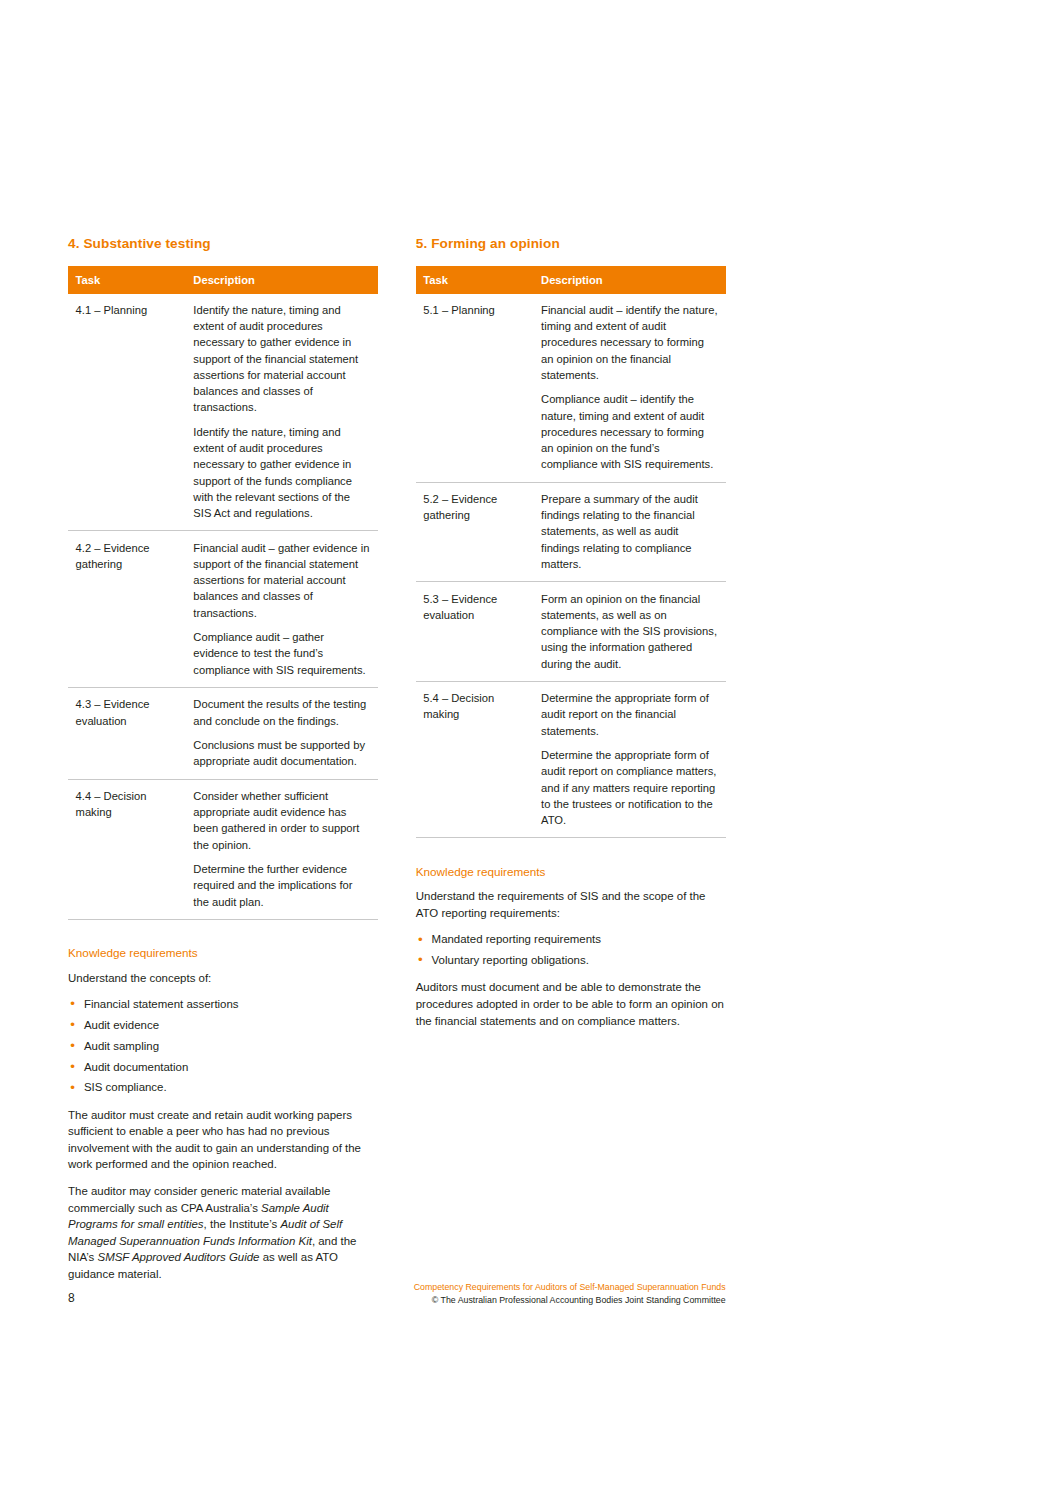4. Substantive testing
| Task | Description |
| --- | --- |
| 4.1 – Planning | Identify the nature, timing and extent of audit procedures necessary to gather evidence in support of the financial statement assertions for material account balances and classes of transactions. Identify the nature, timing and extent of audit procedures necessary to gather evidence in support of the funds compliance with the relevant sections of the SIS Act and regulations. |
| 4.2 – Evidence gathering | Financial audit – gather evidence in support of the financial statement assertions for material account balances and classes of transactions. Compliance audit – gather evidence to test the fund’s compliance with SIS requirements. |
| 4.3 – Evidence evaluation | Document the results of the testing and conclude on the findings. Conclusions must be supported by appropriate audit documentation. |
| 4.4 – Decision making | Consider whether sufficient appropriate audit evidence has been gathered in order to support the opinion. Determine the further evidence required and the implications for the audit plan. |
Knowledge requirements
Understand the concepts of:
Financial statement assertions
Audit evidence
Audit sampling
Audit documentation
SIS compliance.
The auditor must create and retain audit working papers sufficient to enable a peer who has had no previous involvement with the audit to gain an understanding of the work performed and the opinion reached.
The auditor may consider generic material available commercially such as CPA Australia’s Sample Audit Programs for small entities, the Institute’s Audit of Self Managed Superannuation Funds Information Kit, and the NIA’s SMSF Approved Auditors Guide as well as ATO guidance material.
5. Forming an opinion
| Task | Description |
| --- | --- |
| 5.1 – Planning | Financial audit – identify the nature, timing and extent of audit procedures necessary to forming an opinion on the financial statements. Compliance audit – identify the nature, timing and extent of audit procedures necessary to forming an opinion on the fund’s compliance with SIS requirements. |
| 5.2 – Evidence gathering | Prepare a summary of the audit findings relating to the financial statements, as well as audit findings relating to compliance matters. |
| 5.3 – Evidence evaluation | Form an opinion on the financial statements, as well as on compliance with the SIS provisions, using the information gathered during the audit. |
| 5.4 – Decision making | Determine the appropriate form of audit report on the financial statements. Determine the appropriate form of audit report on compliance matters, and if any matters require reporting to the trustees or notification to the ATO. |
Knowledge requirements
Understand the requirements of SIS and the scope of the ATO reporting requirements:
Mandated reporting requirements
Voluntary reporting obligations.
Auditors must document and be able to demonstrate the procedures adopted in order to be able to form an opinion on the financial statements and on compliance matters.
8
Competency Requirements for Auditors of Self-Managed Superannuation Funds
© The Australian Professional Accounting Bodies Joint Standing Committee